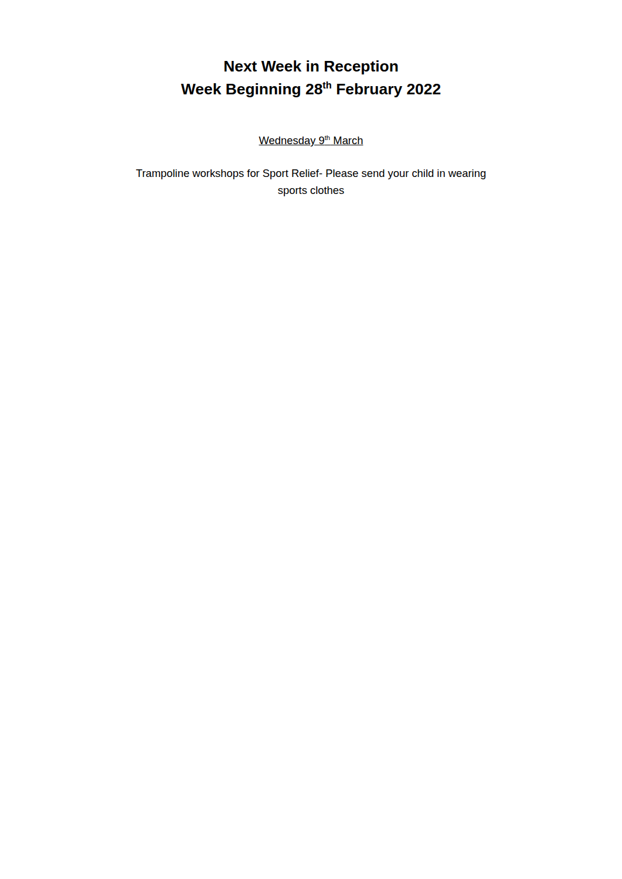Next Week in Reception
Week Beginning 28th February 2022
Wednesday 9th March
Trampoline workshops for Sport Relief- Please send your child in wearing sports clothes